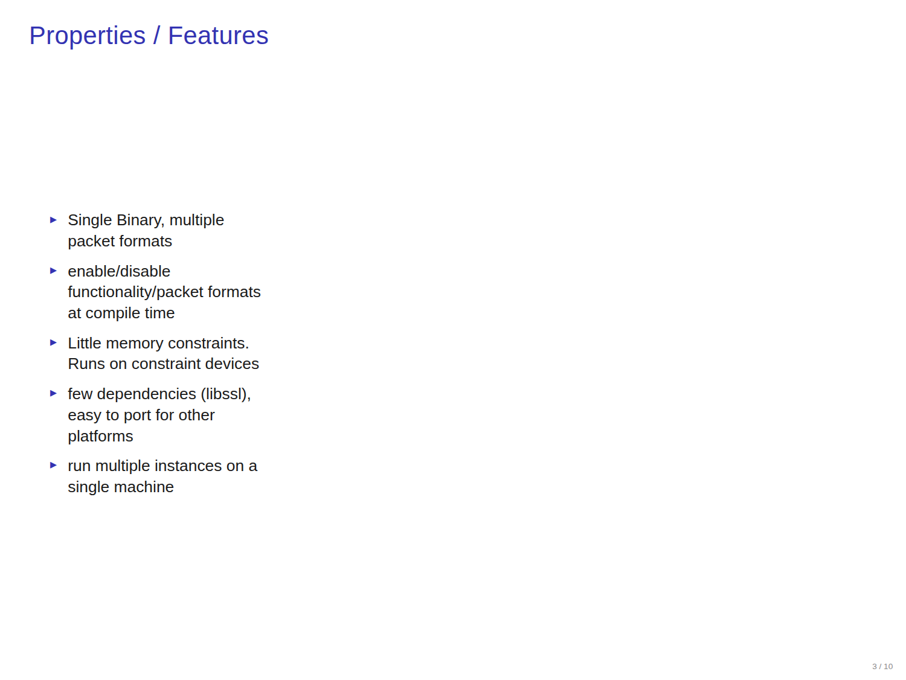Properties / Features
Single Binary, multiple packet formats
enable/disable functionality/packet formats at compile time
Little memory constraints. Runs on constraint devices
few dependencies (libssl), easy to port for other platforms
run multiple instances on a single machine
3 / 10